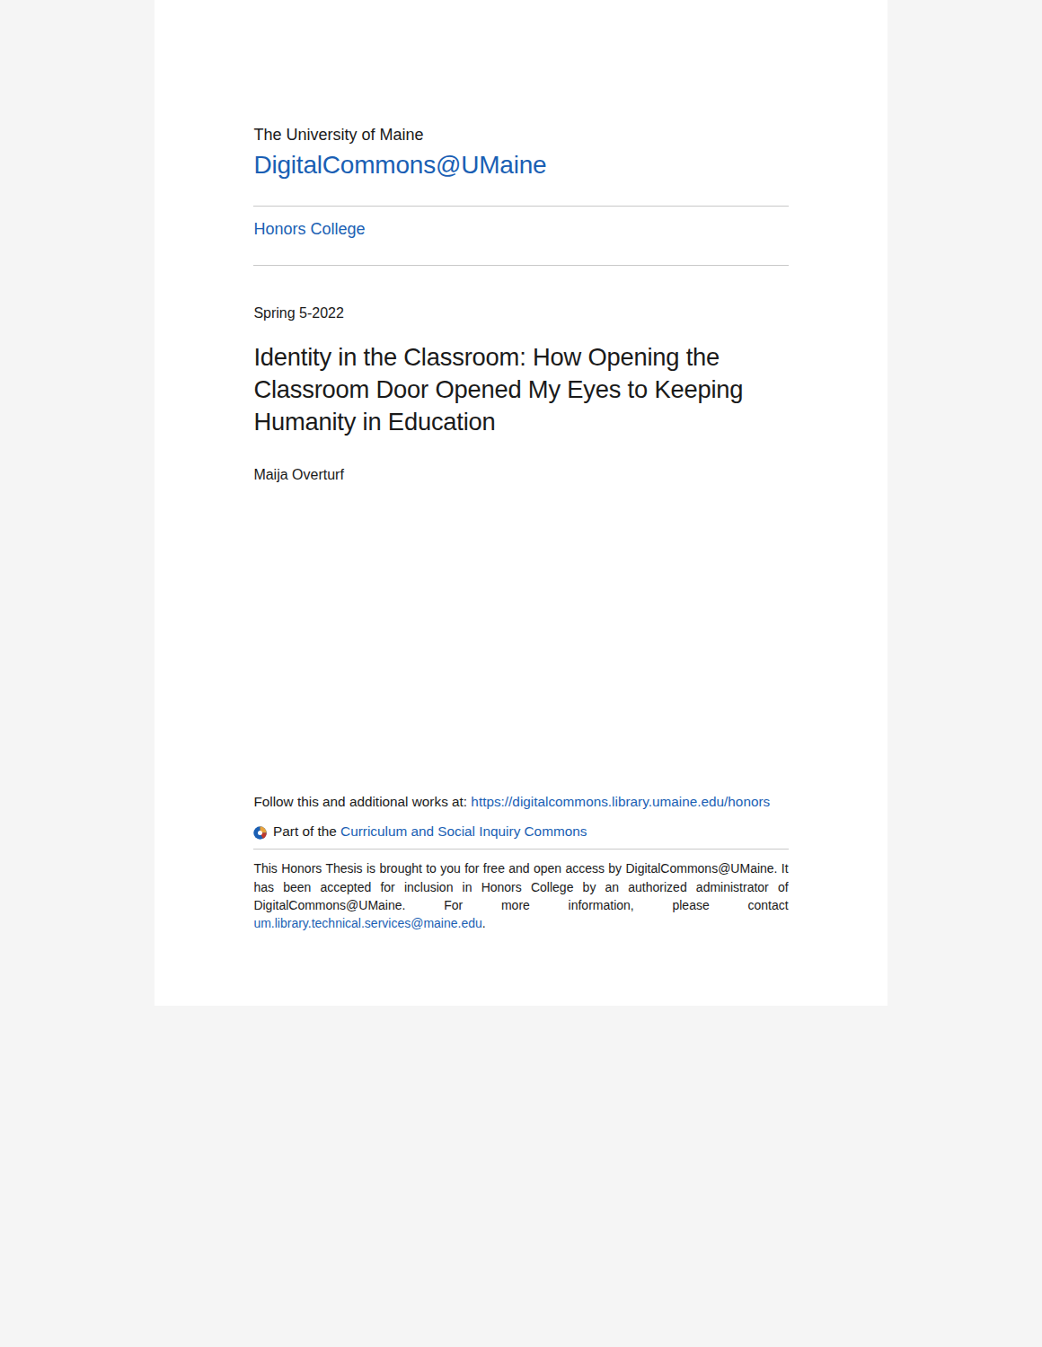The University of Maine
DigitalCommons@UMaine
Honors College
Spring 5-2022
Identity in the Classroom: How Opening the Classroom Door Opened My Eyes to Keeping Humanity in Education
Maija Overturf
Follow this and additional works at: https://digitalcommons.library.umaine.edu/honors
Part of the Curriculum and Social Inquiry Commons
This Honors Thesis is brought to you for free and open access by DigitalCommons@UMaine. It has been accepted for inclusion in Honors College by an authorized administrator of DigitalCommons@UMaine. For more information, please contact um.library.technical.services@maine.edu.